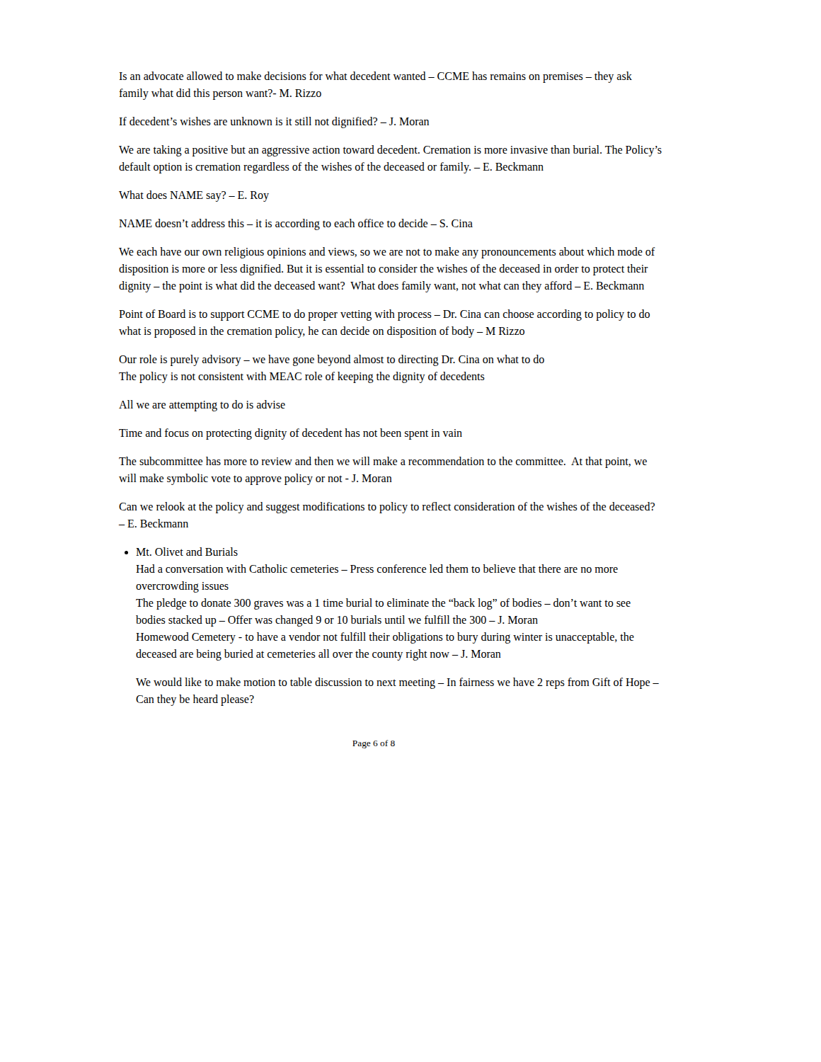Is an advocate allowed to make decisions for what decedent wanted – CCME has remains on premises – they ask family what did this person want?- M. Rizzo
If decedent’s wishes are unknown is it still not dignified? – J. Moran
We are taking a positive but an aggressive action toward decedent. Cremation is more invasive than burial. The Policy’s default option is cremation regardless of the wishes of the deceased or family. – E. Beckmann
What does NAME say? – E. Roy
NAME doesn’t address this – it is according to each office to decide – S. Cina
We each have our own religious opinions and views, so we are not to make any pronouncements about which mode of disposition is more or less dignified. But it is essential to consider the wishes of the deceased in order to protect their dignity – the point is what did the deceased want? What does family want, not what can they afford – E. Beckmann
Point of Board is to support CCME to do proper vetting with process – Dr. Cina can choose according to policy to do what is proposed in the cremation policy, he can decide on disposition of body – M Rizzo
Our role is purely advisory – we have gone beyond almost to directing Dr. Cina on what to do
The policy is not consistent with MEAC role of keeping the dignity of decedents
All we are attempting to do is advise
Time and focus on protecting dignity of decedent has not been spent in vain
The subcommittee has more to review and then we will make a recommendation to the committee. At that point, we will make symbolic vote to approve policy or not - J. Moran
Can we relook at the policy and suggest modifications to policy to reflect consideration of the wishes of the deceased? – E. Beckmann
Mt. Olivet and Burials
Had a conversation with Catholic cemeteries – Press conference led them to believe that there are no more overcrowding issues
The pledge to donate 300 graves was a 1 time burial to eliminate the “back log” of bodies – don’t want to see bodies stacked up – Offer was changed 9 or 10 burials until we fulfill the 300 – J. Moran
Homewood Cemetery - to have a vendor not fulfill their obligations to bury during winter is unacceptable, the deceased are being buried at cemeteries all over the county right now – J. Moran
We would like to make motion to table discussion to next meeting – In fairness we have 2 reps from Gift of Hope – Can they be heard please?
Page 6 of 8